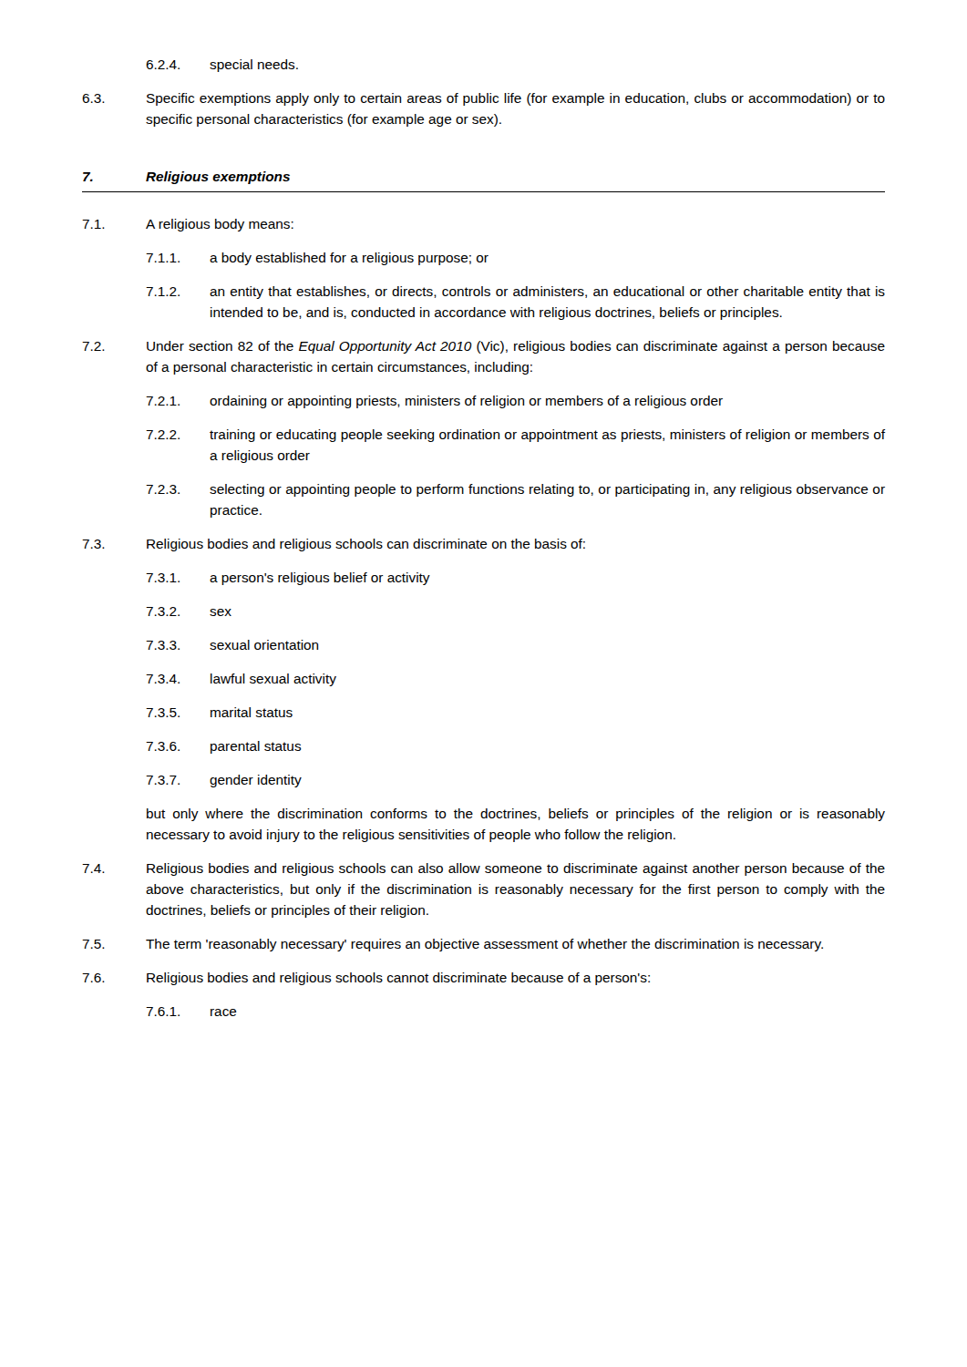6.2.4.
special needs.
6.3.
Specific exemptions apply only to certain areas of public life (for example in education, clubs or accommodation) or to specific personal characteristics (for example age or sex).
7. Religious exemptions
7.1.
A religious body means:
7.1.1.
a body established for a religious purpose; or
7.1.2.
an entity that establishes, or directs, controls or administers, an educational or other charitable entity that is intended to be, and is, conducted in accordance with religious doctrines, beliefs or principles.
7.2.
Under section 82 of the Equal Opportunity Act 2010 (Vic), religious bodies can discriminate against a person because of a personal characteristic in certain circumstances, including:
7.2.1.
ordaining or appointing priests, ministers of religion or members of a religious order
7.2.2.
training or educating people seeking ordination or appointment as priests, ministers of religion or members of a religious order
7.2.3.
selecting or appointing people to perform functions relating to, or participating in, any religious observance or practice.
7.3.
Religious bodies and religious schools can discriminate on the basis of:
7.3.1.
a person's religious belief or activity
7.3.2.
sex
7.3.3.
sexual orientation
7.3.4.
lawful sexual activity
7.3.5.
marital status
7.3.6.
parental status
7.3.7.
gender identity
but only where the discrimination conforms to the doctrines, beliefs or principles of the religion or is reasonably necessary to avoid injury to the religious sensitivities of people who follow the religion.
7.4.
Religious bodies and religious schools can also allow someone to discriminate against another person because of the above characteristics, but only if the discrimination is reasonably necessary for the first person to comply with the doctrines, beliefs or principles of their religion.
7.5.
The term 'reasonably necessary' requires an objective assessment of whether the discrimination is necessary.
7.6.
Religious bodies and religious schools cannot discriminate because of a person's:
7.6.1.
race